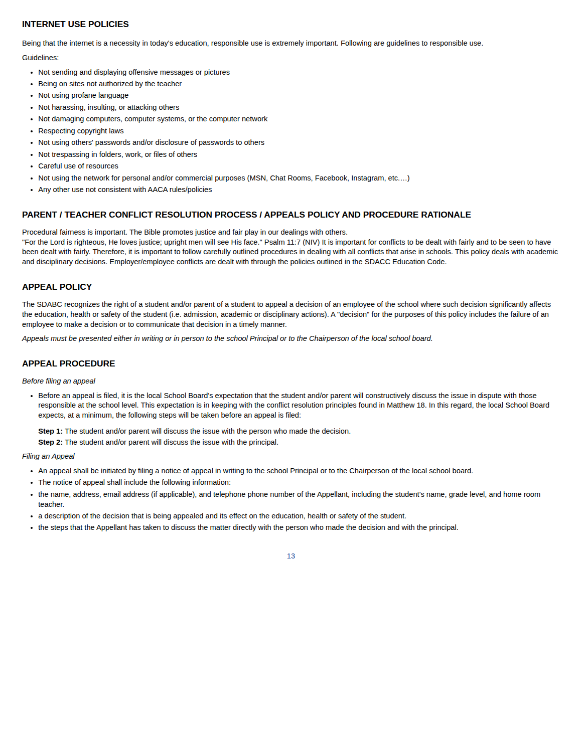INTERNET USE POLICIES
Being that the internet is a necessity in today's education, responsible use is extremely important. Following are guidelines to responsible use.
Guidelines:
Not sending and displaying offensive messages or pictures
Being on sites not authorized by the teacher
Not using profane language
Not harassing, insulting, or attacking others
Not damaging computers, computer systems, or the computer network
Respecting copyright laws
Not using others' passwords and/or disclosure of passwords to others
Not trespassing in folders, work, or files of others
Careful use of resources
Not using the network for personal and/or commercial purposes (MSN, Chat Rooms, Facebook, Instagram, etc.…)
Any other use not consistent with AACA rules/policies
PARENT / TEACHER CONFLICT RESOLUTION PROCESS / APPEALS POLICY AND PROCEDURE RATIONALE
Procedural fairness is important. The Bible promotes justice and fair play in our dealings with others.
"For the Lord is righteous, He loves justice; upright men will see His face." Psalm 11:7 (NIV) It is important for conflicts to be dealt with fairly and to be seen to have been dealt with fairly. Therefore, it is important to follow carefully outlined procedures in dealing with all conflicts that arise in schools. This policy deals with academic and disciplinary decisions. Employer/employee conflicts are dealt with through the policies outlined in the SDACC Education Code.
APPEAL POLICY
The SDABC recognizes the right of a student and/or parent of a student to appeal a decision of an employee of the school where such decision significantly affects the education, health or safety of the student (i.e. admission, academic or disciplinary actions). A "decision" for the purposes of this policy includes the failure of an employee to make a decision or to communicate that decision in a timely manner.
Appeals must be presented either in writing or in person to the school Principal or to the Chairperson of the local school board.
APPEAL PROCEDURE
Before filing an appeal
Before an appeal is filed, it is the local School Board's expectation that the student and/or parent will constructively discuss the issue in dispute with those responsible at the school level. This expectation is in keeping with the conflict resolution principles found in Matthew 18. In this regard, the local School Board expects, at a minimum, the following steps will be taken before an appeal is filed:
Step 1: The student and/or parent will discuss the issue with the person who made the decision.
Step 2: The student and/or parent will discuss the issue with the principal.
Filing an Appeal
An appeal shall be initiated by filing a notice of appeal in writing to the school Principal or to the Chairperson of the local school board.
The notice of appeal shall include the following information:
the name, address, email address (if applicable), and telephone phone number of the Appellant, including the student's name, grade level, and home room teacher.
a description of the decision that is being appealed and its effect on the education, health or safety of the student.
the steps that the Appellant has taken to discuss the matter directly with the person who made the decision and with the principal.
13